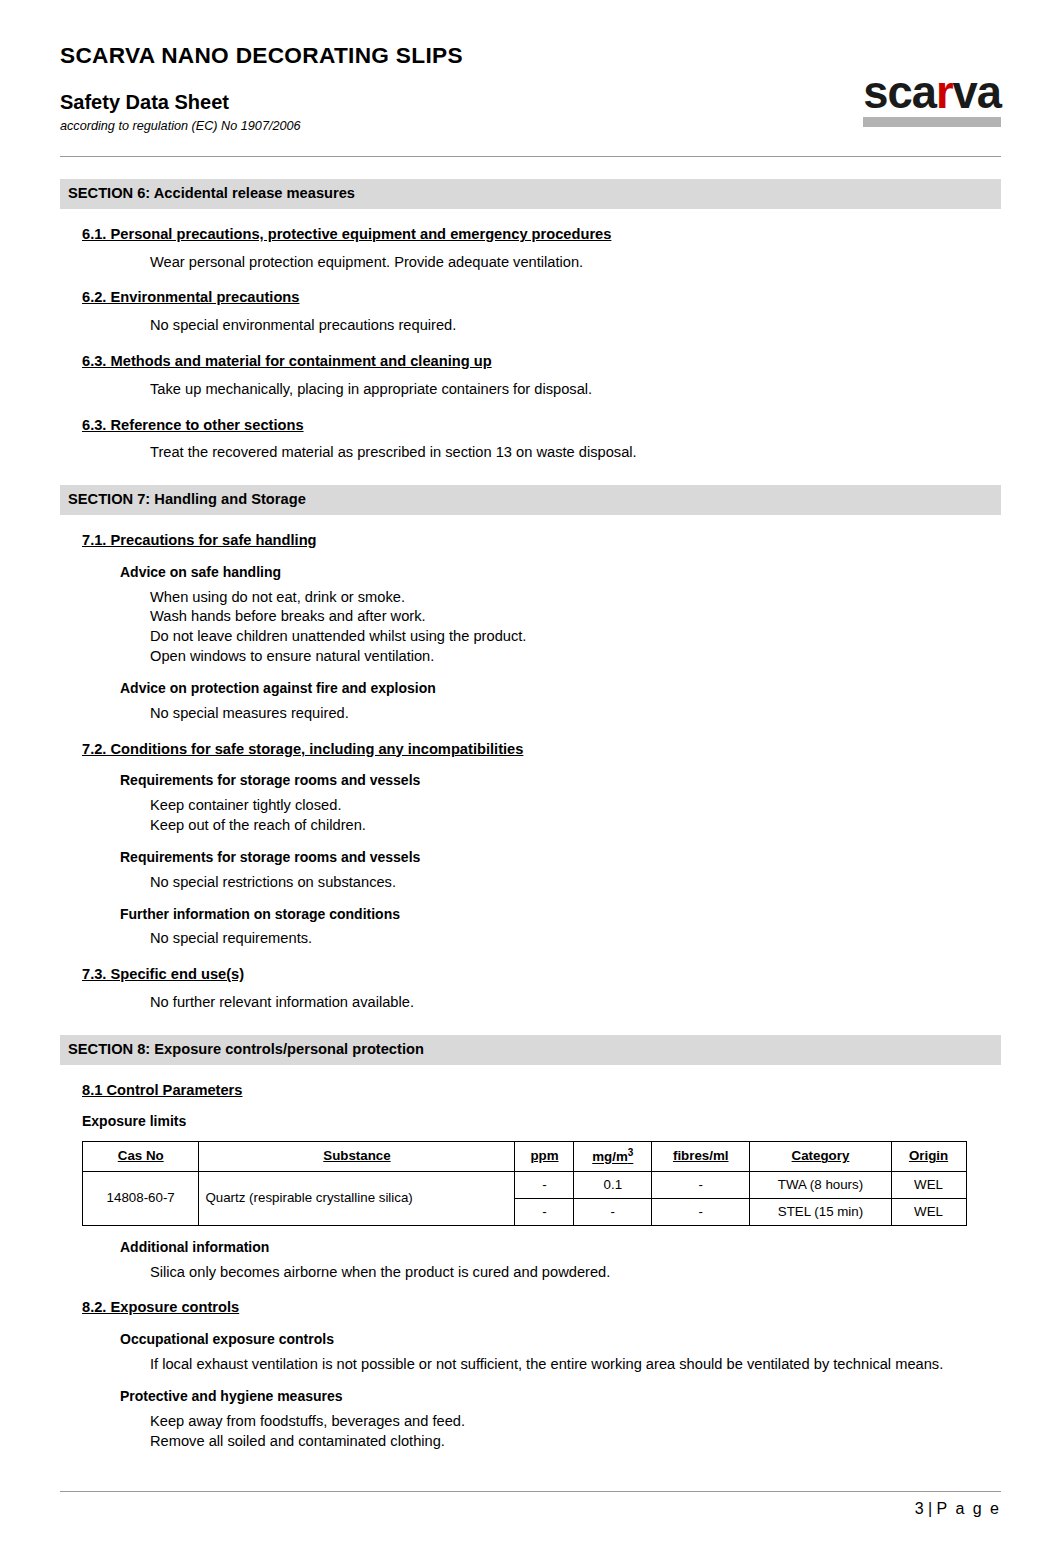SCARVA NANO DECORATING SLIPS
Safety Data Sheet
according to regulation (EC) No 1907/2006
scarva
SECTION 6: Accidental release measures
6.1. Personal precautions, protective equipment and emergency procedures
Wear personal protection equipment. Provide adequate ventilation.
6.2. Environmental precautions
No special environmental precautions required.
6.3. Methods and material for containment and cleaning up
Take up mechanically, placing in appropriate containers for disposal.
6.3. Reference to other sections
Treat the recovered material as prescribed in section 13 on waste disposal.
SECTION 7: Handling and Storage
7.1. Precautions for safe handling
Advice on safe handling
When using do not eat, drink or smoke.
Wash hands before breaks and after work.
Do not leave children unattended whilst using the product.
Open windows to ensure natural ventilation.
Advice on protection against fire and explosion
No special measures required.
7.2. Conditions for safe storage, including any incompatibilities
Requirements for storage rooms and vessels
Keep container tightly closed.
Keep out of the reach of children.
Requirements for storage rooms and vessels
No special restrictions on substances.
Further information on storage conditions
No special requirements.
7.3. Specific end use(s)
No further relevant information available.
SECTION 8: Exposure controls/personal protection
8.1 Control Parameters
Exposure limits
| Cas No | Substance | ppm | mg/m 3 | fibres/ml | Category | Origin |
| --- | --- | --- | --- | --- | --- | --- |
| 14808-60-7 | Quartz (respirable crystalline silica) | - | 0.1 | - | TWA (8 hours) | WEL |
| - | - | - | STEL (15 min) | WEL |
Additional information
Silica only becomes airborne when the product is cured and powdered.
8.2. Exposure controls
Occupational exposure controls
If local exhaust ventilation is not possible or not sufficient, the entire working area should be ventilated by technical means.
Protective and hygiene measures
Keep away from foodstuffs, beverages and feed.
Remove all soiled and contaminated clothing.
3 | P a g e